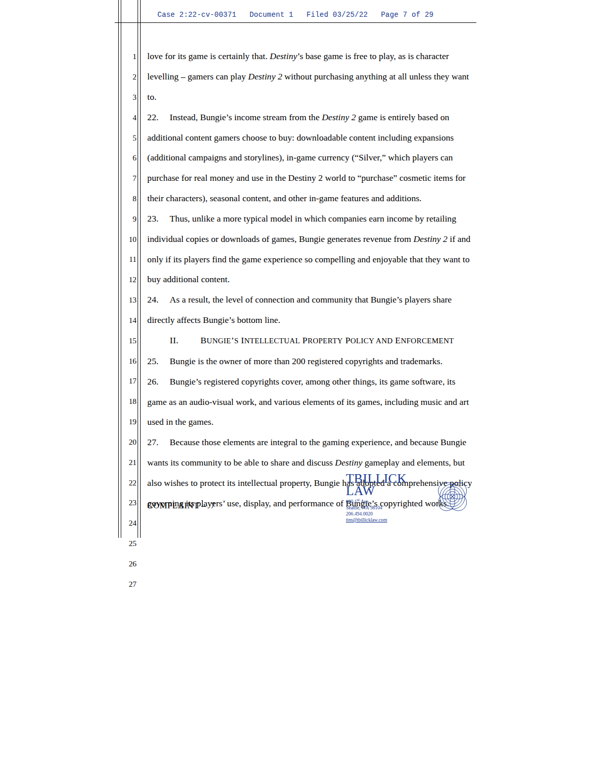Case 2:22-cv-00371 Document 1 Filed 03/25/22 Page 7 of 29
1
2
3
4
5
6
7
8
9
10
11
12
13
14
15
16
17
18
19
20
21
22
23
24
25
26
27
love for its game is certainly that. Destiny’s base game is free to play, as is character levelling – gamers can play Destiny 2 without purchasing anything at all unless they want to.
22. Instead, Bungie’s income stream from the Destiny 2 game is entirely based on additional content gamers choose to buy: downloadable content including expansions (additional campaigns and storylines), in-game currency (“Silver,” which players can purchase for real money and use in the Destiny 2 world to “purchase” cosmetic items for their characters), seasonal content, and other in-game features and additions.
23. Thus, unlike a more typical model in which companies earn income by retailing individual copies or downloads of games, Bungie generates revenue from Destiny 2 if and only if its players find the game experience so compelling and enjoyable that they want to buy additional content.
24. As a result, the level of connection and community that Bungie’s players share directly affects Bungie’s bottom line.
II. BUNGIE’S INTELLECTUAL PROPERTY POLICY AND ENFORCEMENT
25. Bungie is the owner of more than 200 registered copyrights and trademarks.
26. Bungie’s registered copyrights cover, among other things, its game software, its game as an audio-visual work, and various elements of its games, including music and art used in the games.
27. Because those elements are integral to the gaming experience, and because Bungie wants its community to be able to share and discuss Destiny gameplay and elements, but also wishes to protect its intellectual property, Bungie has adopted a comprehensive policy governing its players’ use, display, and performance of Bungie’s copyrighted works.
COMPLAINT – 7
TBILLICK
LAW
600 1st Ave
Seattle, WA 98104
206.494.0020
tim@tbillicklaw.com